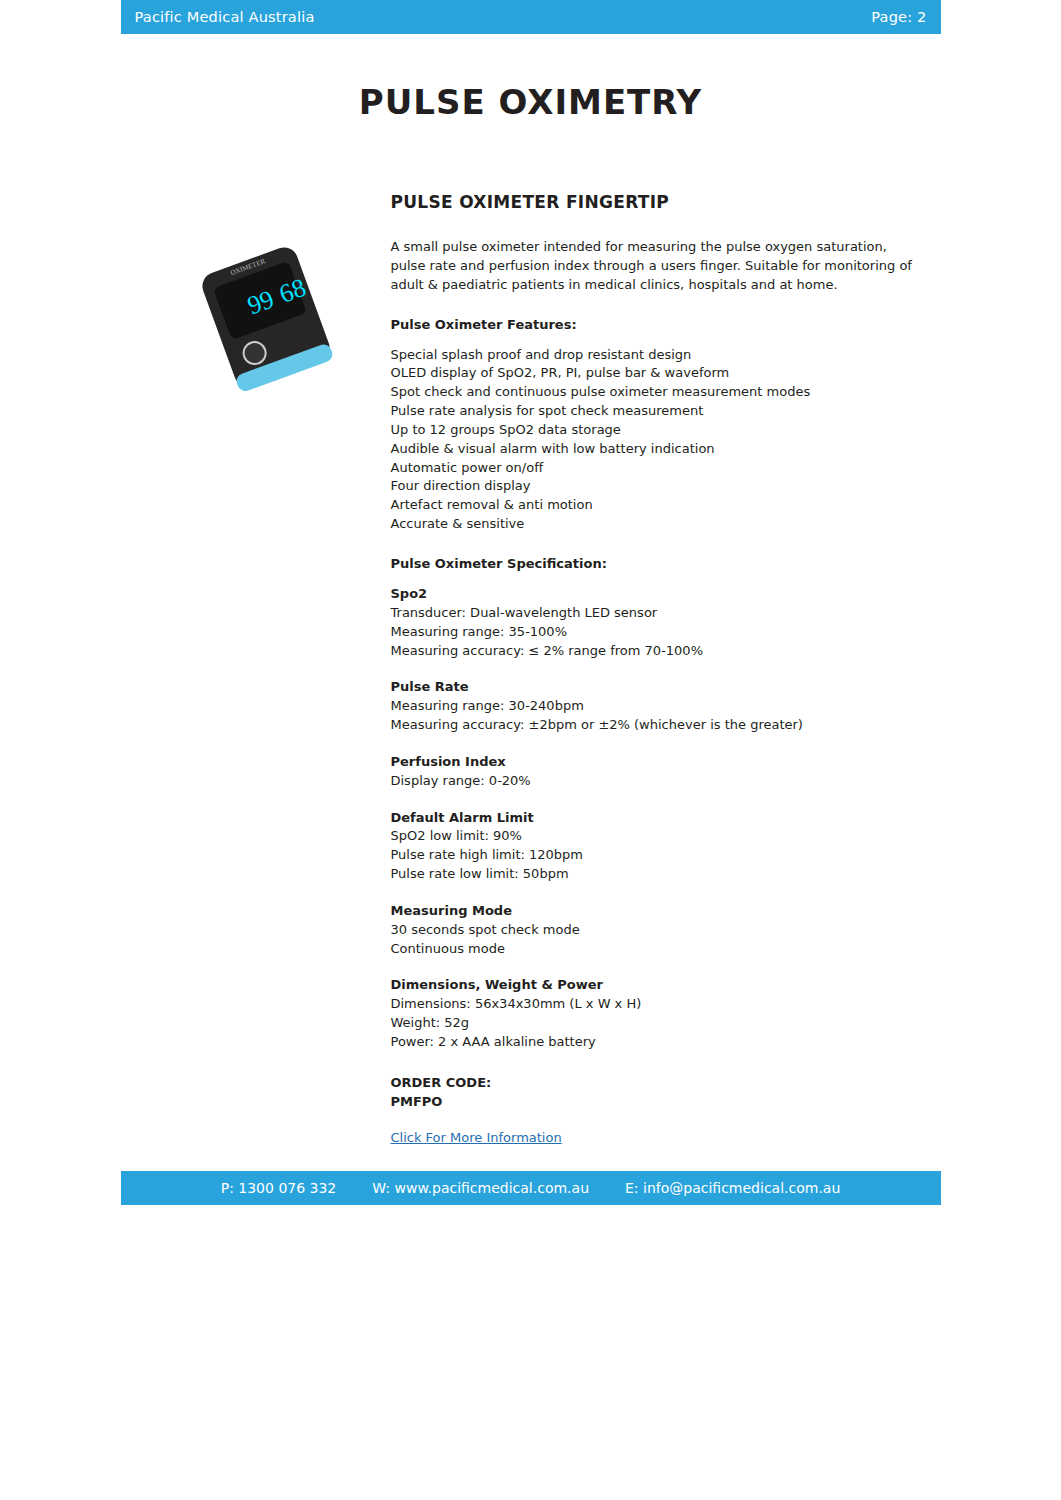Pacific Medical Australia
Page: 2
PULSE OXIMETRY
PULSE OXIMETER FINGERTIP
A small pulse oximeter intended for measuring the pulse oxygen saturation, pulse rate and perfusion index through a users finger. Suitable for monitoring of adult & paediatric patients in medical clinics, hospitals and at home.
Pulse Oximeter Features:
Special splash proof and drop resistant design
OLED display of SpO2, PR, PI, pulse bar & waveform
Spot check and continuous pulse oximeter measurement modes
Pulse rate analysis for spot check measurement
Up to 12 groups SpO2 data storage
Audible & visual alarm with low battery indication
Automatic power on/off
Four direction display
Artefact removal & anti motion
Accurate & sensitive
Pulse Oximeter Specification:
Spo2 Transducer: Dual-wavelength LED sensor
Measuring range: 35-100%
Measuring accuracy: ≤ 2% range from 70-100%
Pulse Rate Measuring range: 30-240bpm
Measuring accuracy: ±2bpm or ±2% (whichever is the greater)
Perfusion Index Display range: 0-20%
Default Alarm Limit SpO2 low limit: 90%
Pulse rate high limit: 120bpm
Pulse rate low limit: 50bpm
Measuring Mode 30 seconds spot check mode
Continuous mode
Dimensions, Weight & Power Dimensions: 56x34x30mm (L x W x H)
Weight: 52g
Power: 2 x AAA alkaline battery
ORDER CODE: PMFPO
Click For More Information
P: 1300 076 332 W: www.pacificmedical.com.au E: info@pacificmedical.com.au